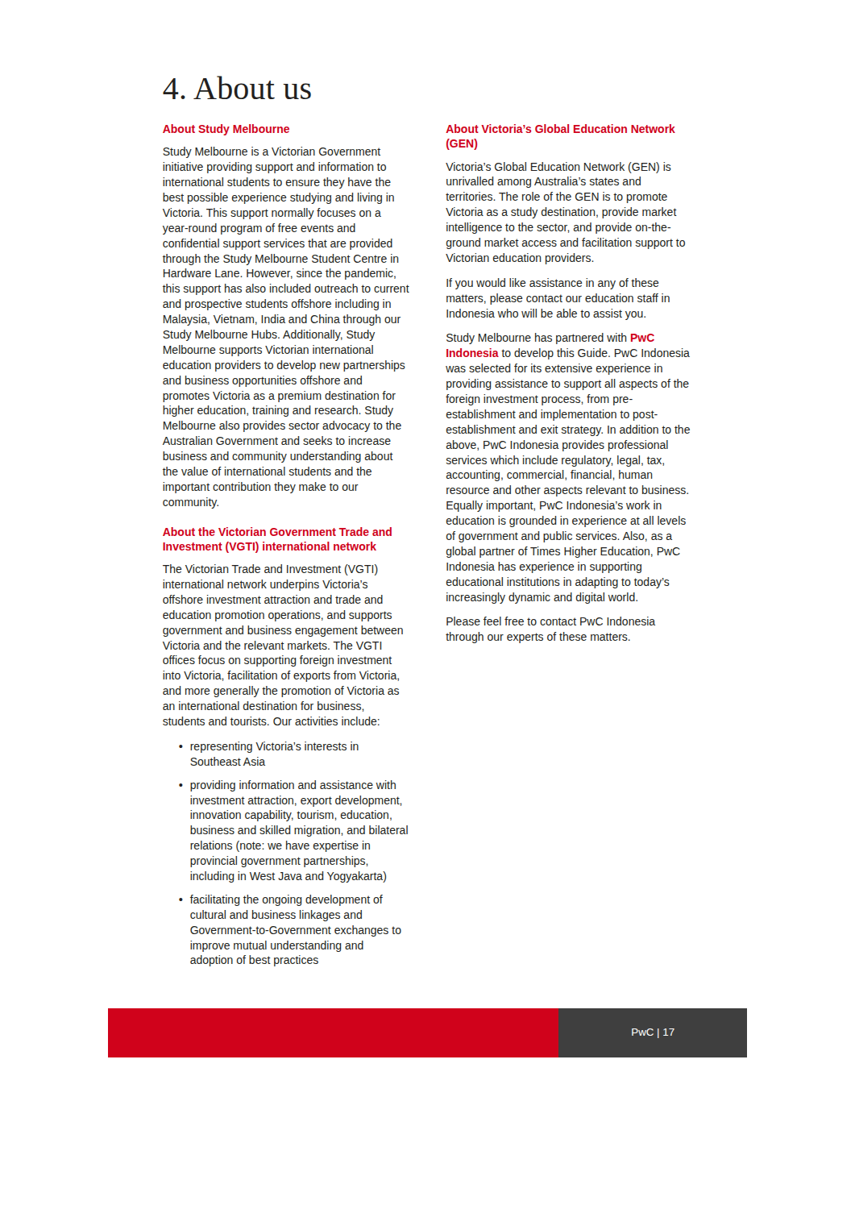4. About us
About Study Melbourne
Study Melbourne is a Victorian Government initiative providing support and information to international students to ensure they have the best possible experience studying and living in Victoria. This support normally focuses on a year-round program of free events and confidential support services that are provided through the Study Melbourne Student Centre in Hardware Lane. However, since the pandemic, this support has also included outreach to current and prospective students offshore including in Malaysia, Vietnam, India and China through our Study Melbourne Hubs. Additionally, Study Melbourne supports Victorian international education providers to develop new partnerships and business opportunities offshore and promotes Victoria as a premium destination for higher education, training and research. Study Melbourne also provides sector advocacy to the Australian Government and seeks to increase business and community understanding about the value of international students and the important contribution they make to our community.
About the Victorian Government Trade and Investment (VGTI) international network
The Victorian Trade and Investment (VGTI) international network underpins Victoria’s offshore investment attraction and trade and education promotion operations, and supports government and business engagement between Victoria and the relevant markets. The VGTI offices focus on supporting foreign investment into Victoria, facilitation of exports from Victoria, and more generally the promotion of Victoria as an international destination for business, students and tourists. Our activities include:
representing Victoria’s interests in Southeast Asia
providing information and assistance with investment attraction, export development, innovation capability, tourism, education, business and skilled migration, and bilateral relations (note: we have expertise in provincial government partnerships, including in West Java and Yogyakarta)
facilitating the ongoing development of cultural and business linkages and Government-to-Government exchanges to improve mutual understanding and adoption of best practices
About Victoria’s Global Education Network (GEN)
Victoria’s Global Education Network (GEN) is unrivalled among Australia’s states and territories. The role of the GEN is to promote Victoria as a study destination, provide market intelligence to the sector, and provide on-the-ground market access and facilitation support to Victorian education providers.
If you would like assistance in any of these matters, please contact our education staff in Indonesia who will be able to assist you.
Study Melbourne has partnered with PwC Indonesia to develop this Guide. PwC Indonesia was selected for its extensive experience in providing assistance to support all aspects of the foreign investment process, from pre-establishment and implementation to post-establishment and exit strategy. In addition to the above, PwC Indonesia provides professional services which include regulatory, legal, tax, accounting, commercial, financial, human resource and other aspects relevant to business. Equally important, PwC Indonesia’s work in education is grounded in experience at all levels of government and public services. Also, as a global partner of Times Higher Education, PwC Indonesia has experience in supporting educational institutions in adapting to today’s increasingly dynamic and digital world.
Please feel free to contact PwC Indonesia through our experts of these matters.
PwC | 17